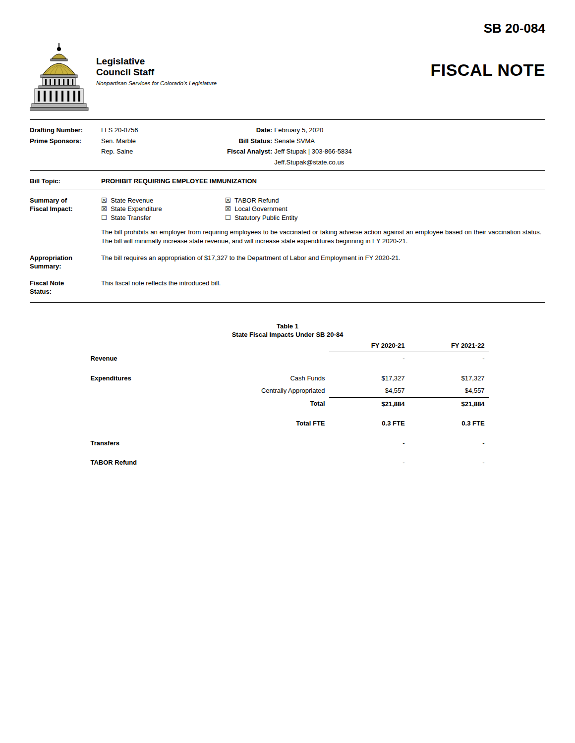SB 20-084
Legislative
Council Staff
Nonpartisan Services for Colorado's Legislature
FISCAL NOTE
| Drafting Number: | LLS 20-0756 | Date: | February 5, 2020 |
| Prime Sponsors: | Sen. Marble | Bill Status: | Senate SVMA |
| | Rep. Saine | Fiscal Analyst: | Jeff Stupak / 303-866-5834 |
| | | | Jeff.Stupak@state.co.us |
| Bill Topic: | PROHIBIT REQUIRING EMPLOYEE IMMUNIZATION |
| Summary of Fiscal Impact: | ☒ State Revenue ☒ State Expenditure ☐ State Transfer ☒ TABOR Refund ☒ Local Government ☐ Statutory Public Entity The bill prohibits an employer from requiring employees to be vaccinated or taking adverse action against an employee based on their vaccination status. The bill will minimally increase state revenue, and will increase state expenditures beginning in FY 2020-21. |
| Appropriation Summary: | The bill requires an appropriation of $17,327 to the Department of Labor and Employment in FY 2020-21. |
| Fiscal Note Status: | This fiscal note reflects the introduced bill. |
Table 1
State Fiscal Impacts Under SB 20-84
| | | FY 2020-21 | FY 2021-22 |
| --- | --- | --- | --- |
| Revenue | | - | - |
| Expenditures | Cash Funds | $17,327 | $17,327 |
| | Centrally Appropriated | $4,557 | $4,557 |
| | Total | $21,884 | $21,884 |
| | Total FTE | 0.3 FTE | 0.3 FTE |
| Transfers | | - | - |
| TABOR Refund | | - | - |